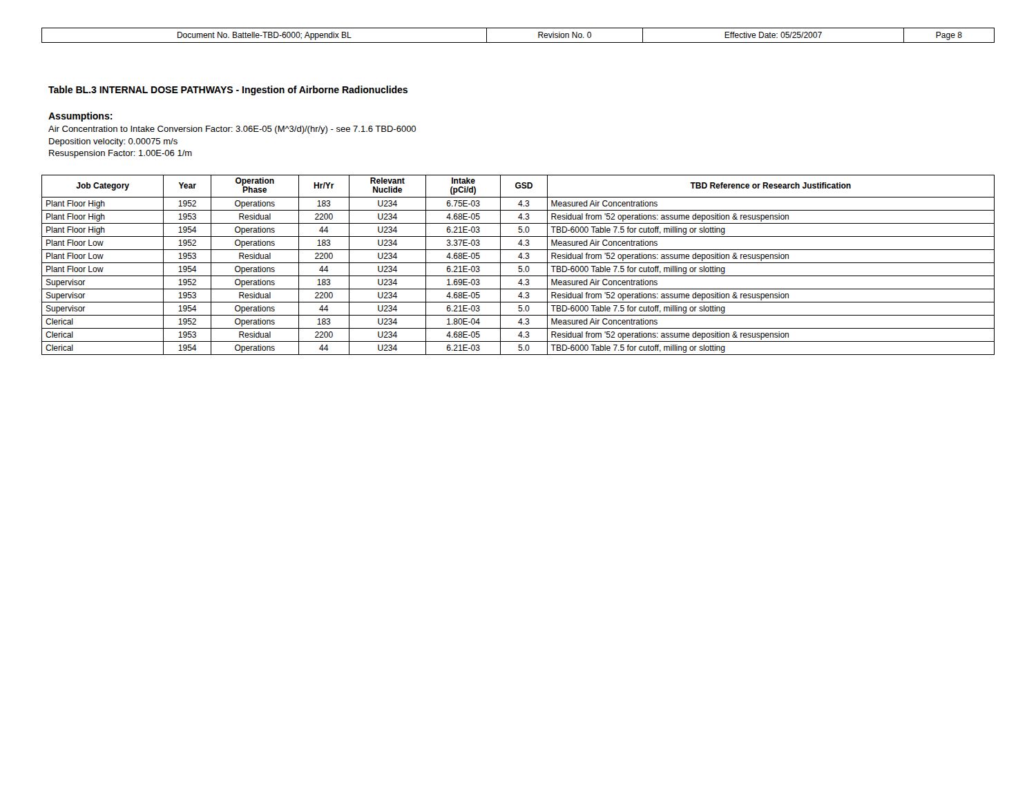| Document No. Battelle-TBD-6000; Appendix BL | Revision No. 0 | Effective Date: 05/25/2007 | Page 8 |
Table BL.3 INTERNAL DOSE PATHWAYS - Ingestion of Airborne Radionuclides
Assumptions:
Air Concentration to Intake Conversion Factor: 3.06E-05 (M^3/d)/(hr/y) - see 7.1.6 TBD-6000
Deposition velocity: 0.00075 m/s
Resuspension Factor: 1.00E-06 1/m
| Job Category | Year | Operation Phase | Hr/Yr | Relevant Nuclide | Intake (pCi/d) | GSD | TBD Reference or Research Justification |
| --- | --- | --- | --- | --- | --- | --- | --- |
| Plant Floor High | 1952 | Operations | 183 | U234 | 6.75E-03 | 4.3 | Measured Air Concentrations |
| Plant Floor High | 1953 | Residual | 2200 | U234 | 4.68E-05 | 4.3 | Residual from '52 operations: assume deposition & resuspension |
| Plant Floor High | 1954 | Operations | 44 | U234 | 6.21E-03 | 5.0 | TBD-6000 Table 7.5 for cutoff, milling or slotting |
| Plant Floor Low | 1952 | Operations | 183 | U234 | 3.37E-03 | 4.3 | Measured Air Concentrations |
| Plant Floor Low | 1953 | Residual | 2200 | U234 | 4.68E-05 | 4.3 | Residual from '52 operations: assume deposition & resuspension |
| Plant Floor Low | 1954 | Operations | 44 | U234 | 6.21E-03 | 5.0 | TBD-6000 Table 7.5 for cutoff, milling or slotting |
| Supervisor | 1952 | Operations | 183 | U234 | 1.69E-03 | 4.3 | Measured Air Concentrations |
| Supervisor | 1953 | Residual | 2200 | U234 | 4.68E-05 | 4.3 | Residual from '52 operations: assume deposition & resuspension |
| Supervisor | 1954 | Operations | 44 | U234 | 6.21E-03 | 5.0 | TBD-6000 Table 7.5 for cutoff, milling or slotting |
| Clerical | 1952 | Operations | 183 | U234 | 1.80E-04 | 4.3 | Measured Air Concentrations |
| Clerical | 1953 | Residual | 2200 | U234 | 4.68E-05 | 4.3 | Residual from '52 operations: assume deposition & resuspension |
| Clerical | 1954 | Operations | 44 | U234 | 6.21E-03 | 5.0 | TBD-6000 Table 7.5 for cutoff, milling or slotting |